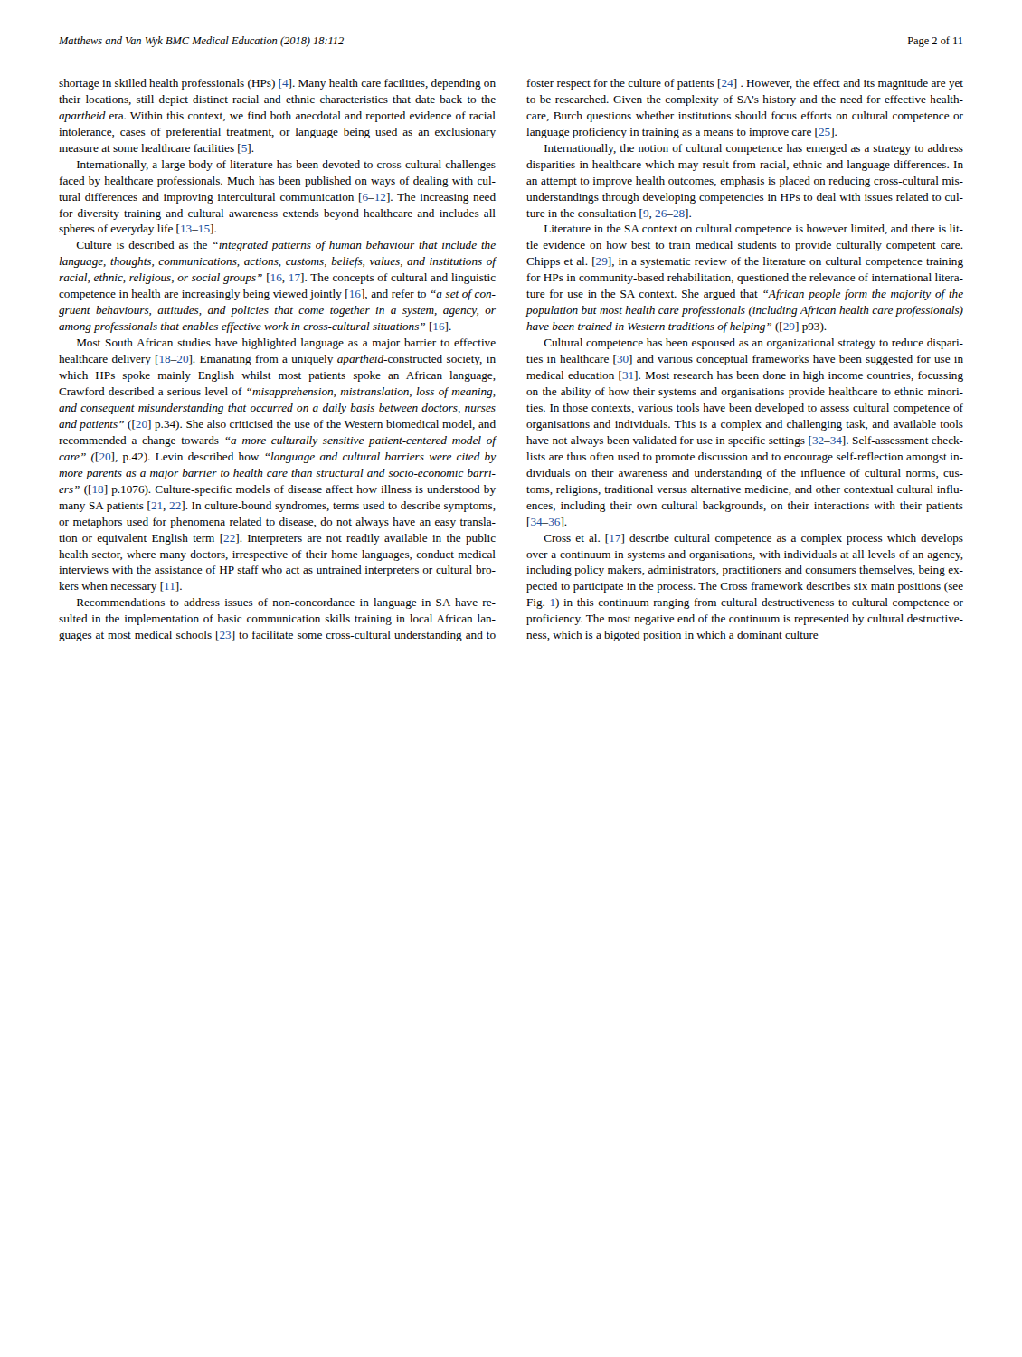Matthews and Van Wyk BMC Medical Education (2018) 18:112
Page 2 of 11
shortage in skilled health professionals (HPs) [4]. Many health care facilities, depending on their locations, still depict distinct racial and ethnic characteristics that date back to the apartheid era. Within this context, we find both anecdotal and reported evidence of racial intolerance, cases of preferential treatment, or language being used as an exclusionary measure at some healthcare facilities [5].
Internationally, a large body of literature has been devoted to cross-cultural challenges faced by healthcare professionals. Much has been published on ways of dealing with cultural differences and improving intercultural communication [6–12]. The increasing need for diversity training and cultural awareness extends beyond healthcare and includes all spheres of everyday life [13–15].
Culture is described as the “integrated patterns of human behaviour that include the language, thoughts, communications, actions, customs, beliefs, values, and institutions of racial, ethnic, religious, or social groups” [16, 17]. The concepts of cultural and linguistic competence in health are increasingly being viewed jointly [16], and refer to “a set of congruent behaviours, attitudes, and policies that come together in a system, agency, or among professionals that enables effective work in cross-cultural situations” [16].
Most South African studies have highlighted language as a major barrier to effective healthcare delivery [18–20]. Emanating from a uniquely apartheid-constructed society, in which HPs spoke mainly English whilst most patients spoke an African language, Crawford described a serious level of “misapprehension, mistranslation, loss of meaning, and consequent misunderstanding that occurred on a daily basis between doctors, nurses and patients” ([20] p.34). She also criticised the use of the Western biomedical model, and recommended a change towards “a more culturally sensitive patient-centered model of care” ([20], p.42). Levin described how “language and cultural barriers were cited by more parents as a major barrier to health care than structural and socio-economic barriers” ([18] p.1076). Culture-specific models of disease affect how illness is understood by many SA patients [21, 22]. In culture-bound syndromes, terms used to describe symptoms, or metaphors used for phenomena related to disease, do not always have an easy translation or equivalent English term [22]. Interpreters are not readily available in the public health sector, where many doctors, irrespective of their home languages, conduct medical interviews with the assistance of HP staff who act as untrained interpreters or cultural brokers when necessary [11].
Recommendations to address issues of non-concordance in language in SA have resulted in the implementation of basic communication skills training in local African languages at most medical schools [23] to facilitate some cross-cultural understanding and to foster respect for the culture of patients [24] . However, the effect and its magnitude are yet to be researched. Given the complexity of SA’s history and the need for effective healthcare, Burch questions whether institutions should focus efforts on cultural competence or language proficiency in training as a means to improve care [25].
Internationally, the notion of cultural competence has emerged as a strategy to address disparities in healthcare which may result from racial, ethnic and language differences. In an attempt to improve health outcomes, emphasis is placed on reducing cross-cultural misunderstandings through developing competencies in HPs to deal with issues related to culture in the consultation [9, 26–28].
Literature in the SA context on cultural competence is however limited, and there is little evidence on how best to train medical students to provide culturally competent care. Chipps et al. [29], in a systematic review of the literature on cultural competence training for HPs in community-based rehabilitation, questioned the relevance of international literature for use in the SA context. She argued that “African people form the majority of the population but most health care professionals (including African health care professionals) have been trained in Western traditions of helping” ([29] p93).
Cultural competence has been espoused as an organizational strategy to reduce disparities in healthcare [30] and various conceptual frameworks have been suggested for use in medical education [31]. Most research has been done in high income countries, focussing on the ability of how their systems and organisations provide healthcare to ethnic minorities. In those contexts, various tools have been developed to assess cultural competence of organisations and individuals. This is a complex and challenging task, and available tools have not always been validated for use in specific settings [32–34]. Self-assessment checklists are thus often used to promote discussion and to encourage self-reflection amongst individuals on their awareness and understanding of the influence of cultural norms, customs, religions, traditional versus alternative medicine, and other contextual cultural influences, including their own cultural backgrounds, on their interactions with their patients [34–36].
Cross et al. [17] describe cultural competence as a complex process which develops over a continuum in systems and organisations, with individuals at all levels of an agency, including policy makers, administrators, practitioners and consumers themselves, being expected to participate in the process. The Cross framework describes six main positions (see Fig. 1) in this continuum ranging from cultural destructiveness to cultural competence or proficiency. The most negative end of the continuum is represented by cultural destructiveness, which is a bigoted position in which a dominant culture